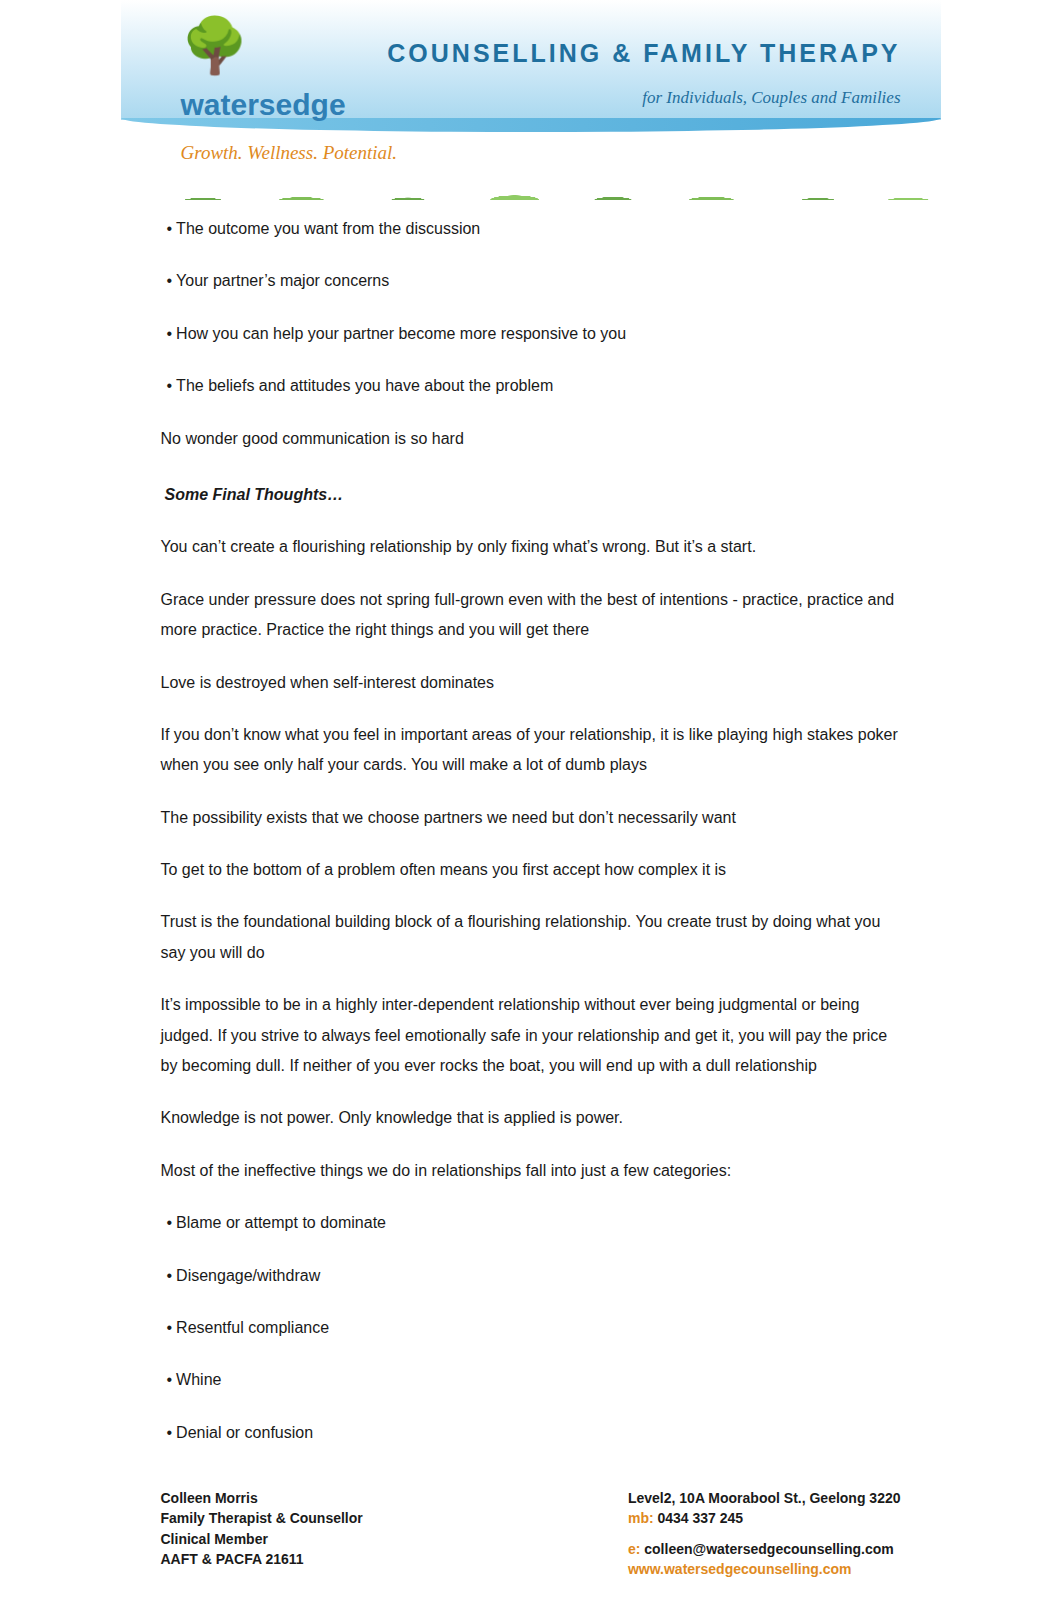🌳
watersedge
Growth. Wellness. Potential.
COUNSELLING & FAMILY THERAPY
for Individuals, Couples and Families
The outcome you want from the discussion
Your partner’s major concerns
How you can help your partner become more responsive to you
The beliefs and attitudes you have about the problem
No wonder good communication is so hard
Some Final Thoughts…
You can’t create a flourishing relationship by only fixing what’s wrong. But it’s a start.
Grace under pressure does not spring full-grown even with the best of intentions - practice, practice and more practice. Practice the right things and you will get there
Love is destroyed when self-interest dominates
If you don’t know what you feel in important areas of your relationship, it is like playing high stakes poker when you see only half your cards. You will make a lot of dumb plays
The possibility exists that we choose partners we need but don’t necessarily want
To get to the bottom of a problem often means you first accept how complex it is
Trust is the foundational building block of a flourishing relationship. You create trust by doing what you say you will do
It’s impossible to be in a highly inter-dependent relationship without ever being judgmental or being judged. If you strive to always feel emotionally safe in your relationship and get it, you will pay the price by becoming dull. If neither of you ever rocks the boat, you will end up with a dull relationship
Knowledge is not power. Only knowledge that is applied is power.
Most of the ineffective things we do in relationships fall into just a few categories:
Blame or attempt to dominate
Disengage/withdraw
Resentful compliance
Whine
Denial or confusion
Colleen Morris
Family Therapist & Counsellor
Clinical Member
AAFT & PACFA 21611
Level2, 10A Moorabool St., Geelong 3220
mb: 0434 337 245
e: colleen@watersedgecounselling.com
www.watersedgecounselling.com